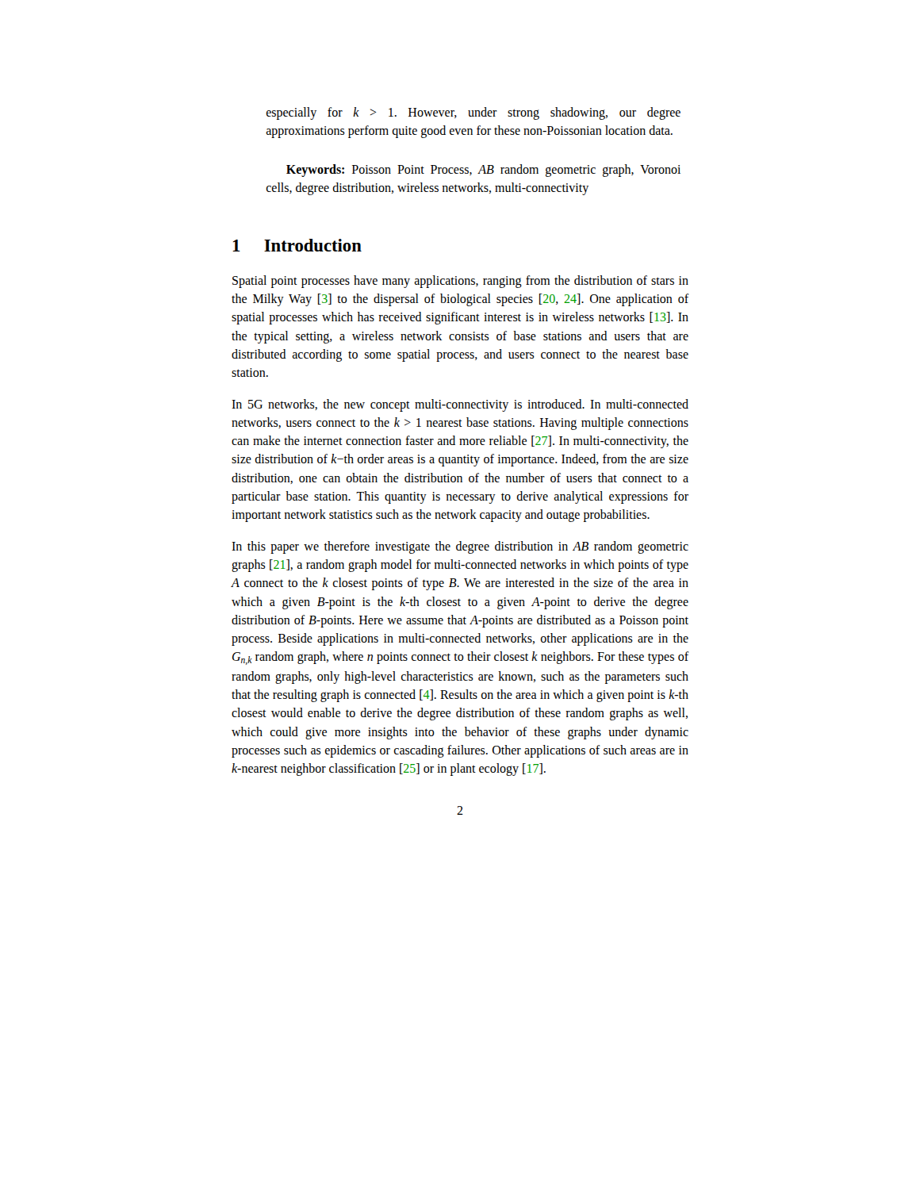especially for k > 1. However, under strong shadowing, our degree approximations perform quite good even for these non-Poissonian location data.
Keywords: Poisson Point Process, AB random geometric graph, Voronoi cells, degree distribution, wireless networks, multi-connectivity
1 Introduction
Spatial point processes have many applications, ranging from the distribution of stars in the Milky Way [3] to the dispersal of biological species [20, 24]. One application of spatial processes which has received significant interest is in wireless networks [13]. In the typical setting, a wireless network consists of base stations and users that are distributed according to some spatial process, and users connect to the nearest base station.
In 5G networks, the new concept multi-connectivity is introduced. In multi-connected networks, users connect to the k > 1 nearest base stations. Having multiple connections can make the internet connection faster and more reliable [27]. In multi-connectivity, the size distribution of k−th order areas is a quantity of importance. Indeed, from the are size distribution, one can obtain the distribution of the number of users that connect to a particular base station. This quantity is necessary to derive analytical expressions for important network statistics such as the network capacity and outage probabilities.
In this paper we therefore investigate the degree distribution in AB random geometric graphs [21], a random graph model for multi-connected networks in which points of type A connect to the k closest points of type B. We are interested in the size of the area in which a given B-point is the k-th closest to a given A-point to derive the degree distribution of B-points. Here we assume that A-points are distributed as a Poisson point process. Beside applications in multi-connected networks, other applications are in the Gn,k random graph, where n points connect to their closest k neighbors. For these types of random graphs, only high-level characteristics are known, such as the parameters such that the resulting graph is connected [4]. Results on the area in which a given point is k-th closest would enable to derive the degree distribution of these random graphs as well, which could give more insights into the behavior of these graphs under dynamic processes such as epidemics or cascading failures. Other applications of such areas are in k-nearest neighbor classification [25] or in plant ecology [17].
2